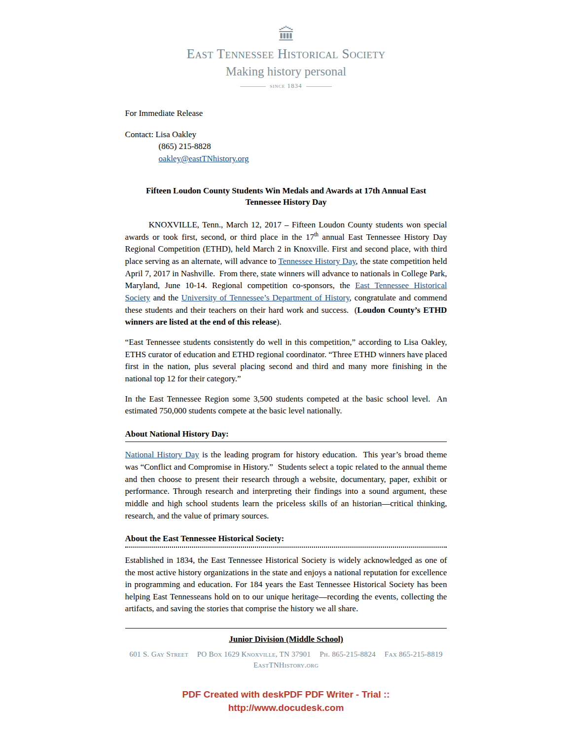🏛
East Tennessee Historical Society
Making history personal
since 1834
For Immediate Release
Contact: Lisa Oakley
(865) 215-8828 oakley@eastTNhistory.org
Fifteen Loudon County Students Win Medals and Awards at 17th Annual East Tennessee History Day
KNOXVILLE, Tenn., March 12, 2017 – Fifteen Loudon County students won special awards or took first, second, or third place in the 17th annual East Tennessee History Day Regional Competition (ETHD), held March 2 in Knoxville. First and second place, with third place serving as an alternate, will advance to Tennessee History Day, the state competition held April 7, 2017 in Nashville. From there, state winners will advance to nationals in College Park, Maryland, June 10-14. Regional competition co-sponsors, the East Tennessee Historical Society and the University of Tennessee’s Department of History, congratulate and commend these students and their teachers on their hard work and success. (Loudon County’s ETHD winners are listed at the end of this release).
“East Tennessee students consistently do well in this competition,” according to Lisa Oakley, ETHS curator of education and ETHD regional coordinator. “Three ETHD winners have placed first in the nation, plus several placing second and third and many more finishing in the national top 12 for their category.”
In the East Tennessee Region some 3,500 students competed at the basic school level. An estimated 750,000 students compete at the basic level nationally.
About National History Day:
National History Day is the leading program for history education. This year’s broad theme was “Conflict and Compromise in History.” Students select a topic related to the annual theme and then choose to present their research through a website, documentary, paper, exhibit or performance. Through research and interpreting their findings into a sound argument, these middle and high school students learn the priceless skills of an historian—critical thinking, research, and the value of primary sources.
About the East Tennessee Historical Society:
Established in 1834, the East Tennessee Historical Society is widely acknowledged as one of the most active history organizations in the state and enjoys a national reputation for excellence in programming and education. For 184 years the East Tennessee Historical Society has been helping East Tennesseans hold on to our unique heritage—recording the events, collecting the artifacts, and saving the stories that comprise the history we all share.
Junior Division (Middle School)
601 S. Gay Street PO Box 1629 Knoxville, TN 37901 Ph. 865-215-8824 Fax 865-215-8819
EastTNHistory.org
PDF Created with deskPDF PDF Writer - Trial :: http://www.docudesk.com